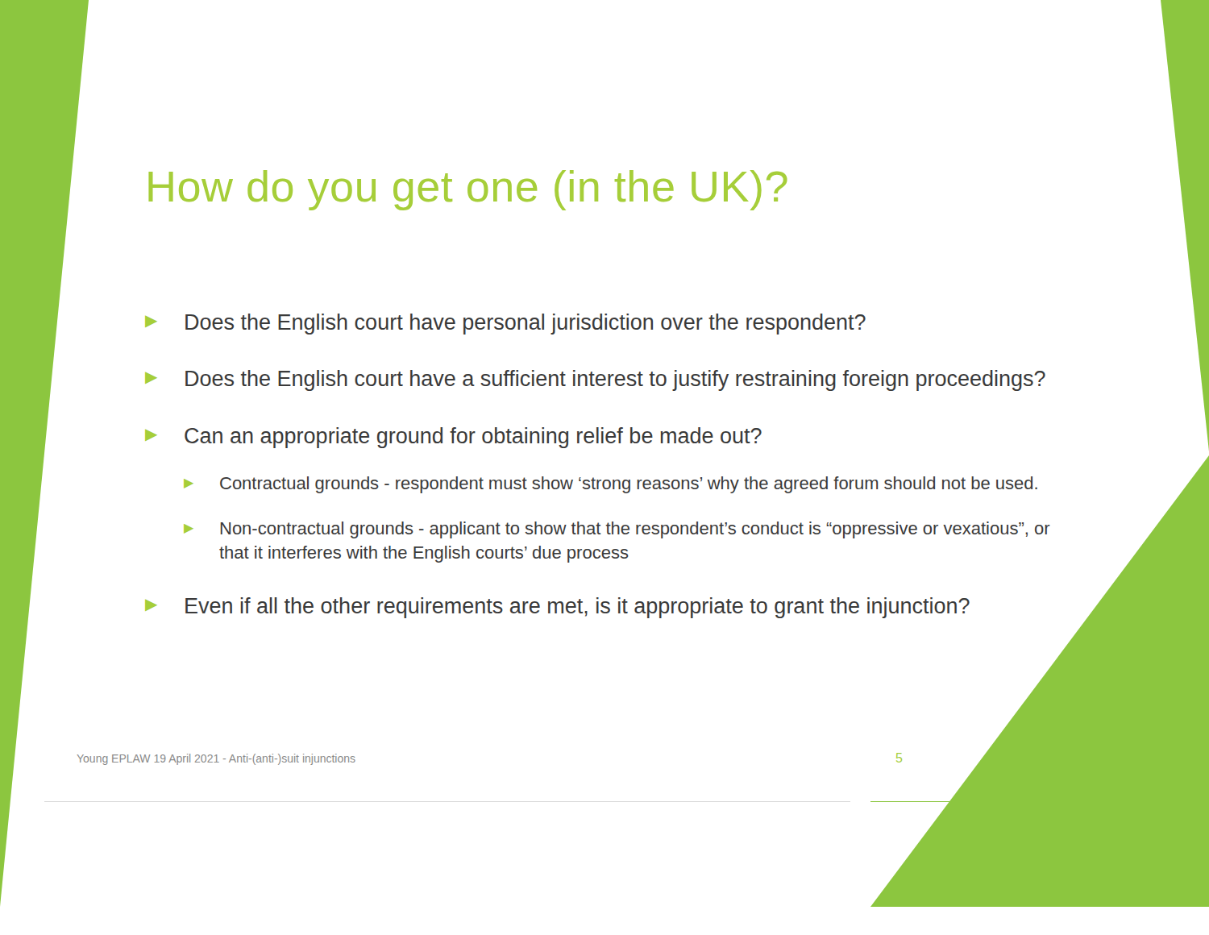How do you get one (in the UK)?
Does the English court have personal jurisdiction over the respondent?
Does the English court have a sufficient interest to justify restraining foreign proceedings?
Can an appropriate ground for obtaining relief be made out?
Contractual grounds - respondent must show ‘strong reasons’ why the agreed forum should not be used.
Non-contractual grounds - applicant to show that the respondent’s conduct is “oppressive or vexatious”, or that it interferes with the English courts’ due process
Even if all the other requirements are met, is it appropriate to grant the injunction?
Young EPLAW 19 April 2021 - Anti-(anti-)suit injunctions 5